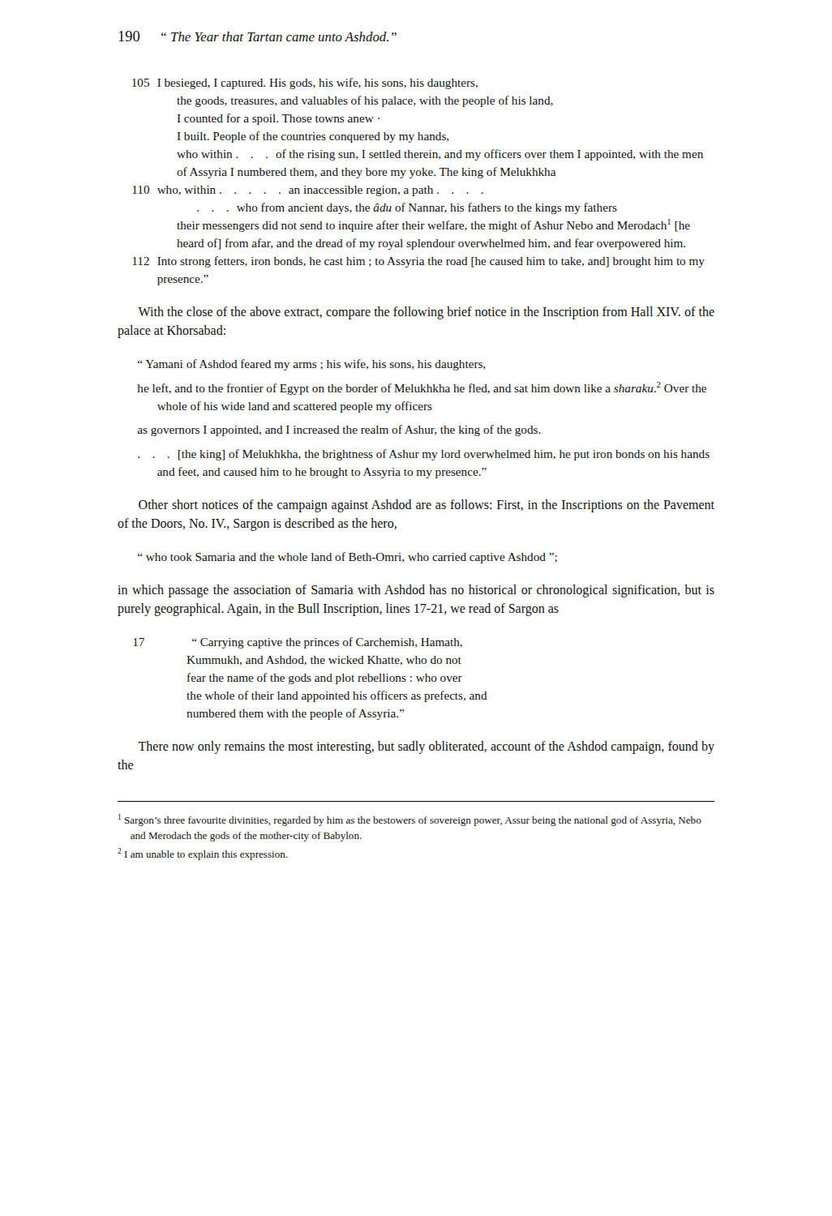190 “ The Year that Tartan came unto Ashdod.”
105 I besieged, I captured. His gods, his wife, his sons, his daughters,
the goods, treasures, and valuables of his palace, with the people of his land,
I counted for a spoil. Those towns anew ·
I built. People of the countries conquered by my hands,
who within . . . of the rising sun, I settled therein, and my officers over them I appointed, with the men of Assyria I numbered them, and they bore my yoke. The king of Melukhkha
110 who, within . . . . . an inaccessible region, a path . . . .
. . . who from ancient days, the âdu of Nannar, his fathers to the kings my fathers
their messengers did not send to inquire after their welfare, the might of Ashur Nebo and Merodach1 [he heard of] from afar, and the dread of my royal splendour overwhelmed him, and fear overpowered him.
112 Into strong fetters, iron bonds, he cast him ; to Assyria the road [he caused him to take, and] brought him to my presence.”
With the close of the above extract, compare the following brief notice in the Inscription from Hall XIV. of the palace at Khorsabad:
“ Yamani of Ashdod feared my arms ; his wife, his sons, his daughters,
he left, and to the frontier of Egypt on the border of Melukhkha he fled, and sat him down like a sharaku.2 Over the whole of his wide land and scattered people my officers
as governors I appointed, and I increased the realm of Ashur, the king of the gods.
. . . [the king] of Melukhkha, the brightness of Ashur my lord overwhelmed him, he put iron bonds on his hands and feet, and caused him to he brought to Assyria to my presence.”
Other short notices of the campaign against Ashdod are as follows: First, in the Inscriptions on the Pavement of the Doors, No. IV., Sargon is described as the hero,
“ who took Samaria and the whole land of Beth-Omri, who carried captive Ashdod ”;
in which passage the association of Samaria with Ashdod has no historical or chronological signification, but is purely geographical. Again, in the Bull Inscription, lines 17-21, we read of Sargon as
17 “ Carrying captive the princes of Carchemish, Hamath,
Kummukh, and Ashdod, the wicked Khatte, who do not
fear the name of the gods and plot rebellions : who over
the whole of their land appointed his officers as prefects, and
numbered them with the people of Assyria.”
There now only remains the most interesting, but sadly obliterated, account of the Ashdod campaign, found by the
1 Sargon’s three favourite divinities, regarded by him as the bestowers of sovereign power, Assur being the national god of Assyria, Nebo and Merodach the gods of the mother-city of Babylon.
2 I am unable to explain this expression.